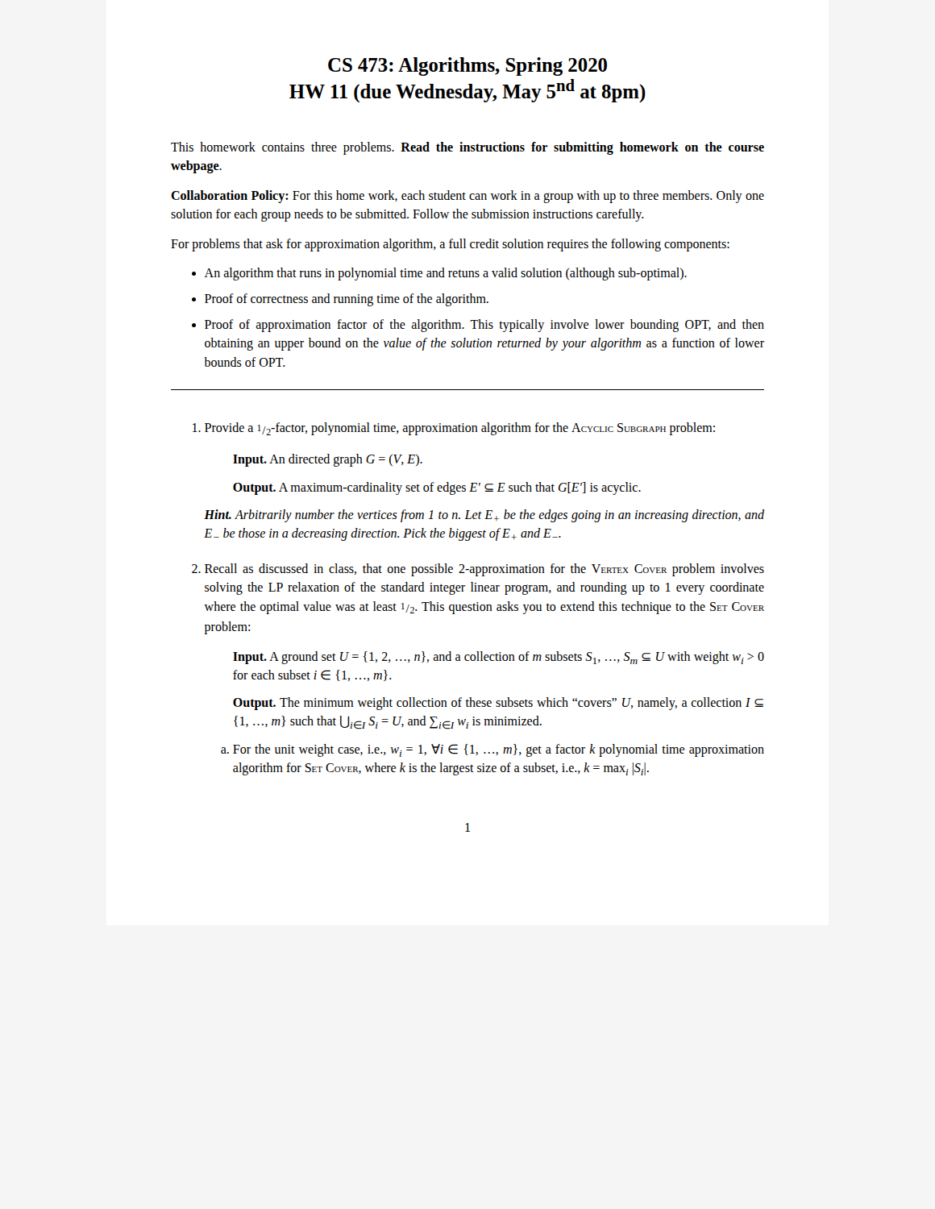CS 473: Algorithms, Spring 2020 HW 11 (due Wednesday, May 5nd at 8pm)
This homework contains three problems. Read the instructions for submitting homework on the course webpage.
Collaboration Policy: For this home work, each student can work in a group with up to three members. Only one solution for each group needs to be submitted. Follow the submission instructions carefully.
For problems that ask for approximation algorithm, a full credit solution requires the following components:
An algorithm that runs in polynomial time and retuns a valid solution (although sub-optimal).
Proof of correctness and running time of the algorithm.
Proof of approximation factor of the algorithm. This typically involve lower bounding OPT, and then obtaining an upper bound on the value of the solution returned by your algorithm as a function of lower bounds of OPT.
Provide a 1/2-factor, polynomial time, approximation algorithm for the Acyclic Subgraph problem:
Input. An directed graph G = (V, E).
Output. A maximum-cardinality set of edges E′ ⊆ E such that G[E′] is acyclic.
Hint. Arbitrarily number the vertices from 1 to n. Let E+ be the edges going in an increasing direction, and E− be those in a decreasing direction. Pick the biggest of E+ and E−.
Recall as discussed in class, that one possible 2-approximation for the Vertex Cover problem involves solving the LP relaxation of the standard integer linear program, and rounding up to 1 every coordinate where the optimal value was at least 1/2. This question asks you to extend this technique to the Set Cover problem:
Input. A ground set U = {1, 2, …, n}, and a collection of m subsets S1, …, Sm ⊆ U with weight wi > 0 for each subset i ∈ {1, …, m}.
Output. The minimum weight collection of these subsets which “covers” U, namely, a collection I ⊆ {1, …, m} such that ⋃i∈I Si = U, and ∑i∈I wi is minimized.
For the unit weight case, i.e., wi = 1, ∀i ∈ {1, …, m}, get a factor k polynomial time approximation algorithm for Set Cover, where k is the largest size of a subset, i.e., k = maxi |Si|.
1